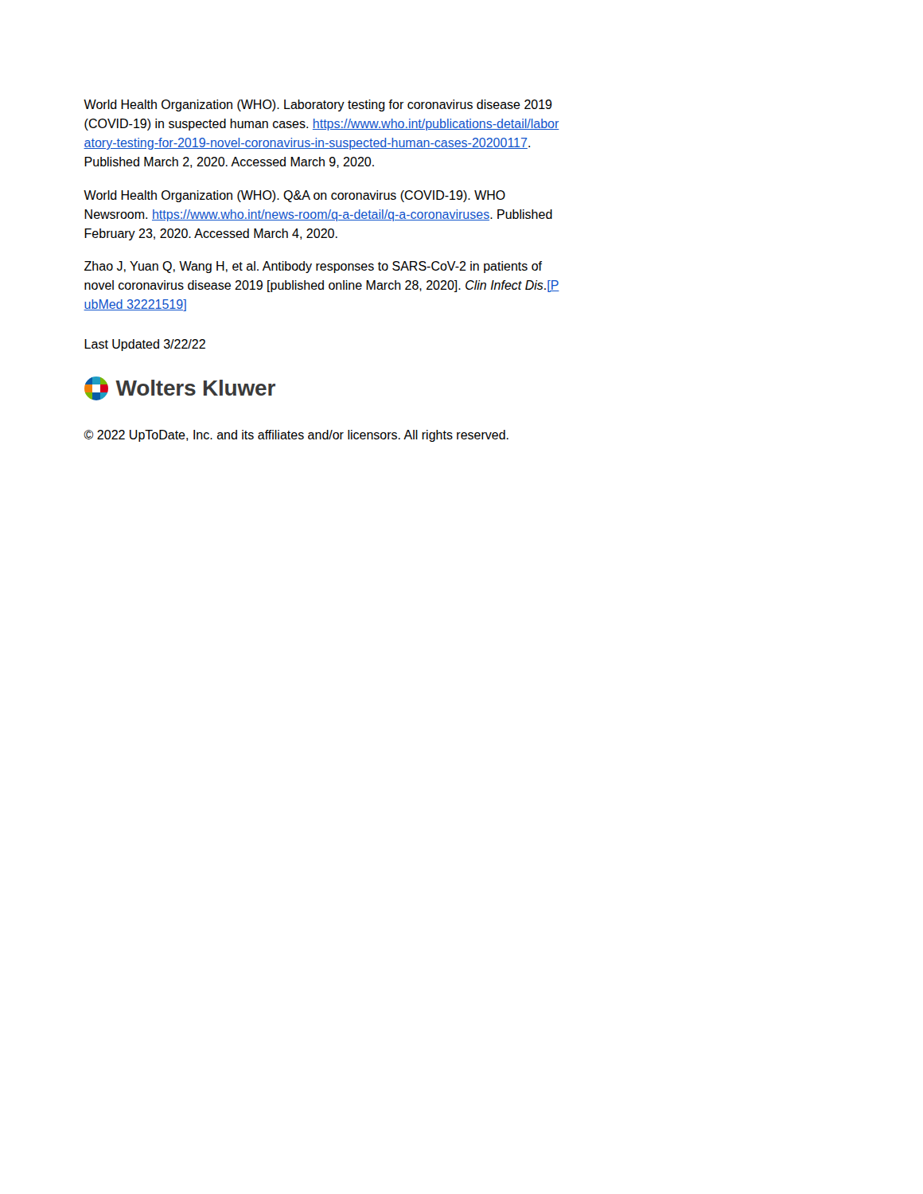World Health Organization (WHO). Laboratory testing for coronavirus disease 2019 (COVID-19) in suspected human cases. https://www.who.int/publications-detail/laboratory-testing-for-2019-novel-coronavirus-in-suspected-human-cases-20200117. Published March 2, 2020. Accessed March 9, 2020.
World Health Organization (WHO). Q&A on coronavirus (COVID-19). WHO Newsroom. https://www.who.int/news-room/q-a-detail/q-a-coronaviruses. Published February 23, 2020. Accessed March 4, 2020.
Zhao J, Yuan Q, Wang H, et al. Antibody responses to SARS-CoV-2 in patients of novel coronavirus disease 2019 [published online March 28, 2020]. Clin Infect Dis.[PubMed 32221519]
Last Updated 3/22/22
Wolters Kluwer
© 2022 UpToDate, Inc. and its affiliates and/or licensors. All rights reserved.